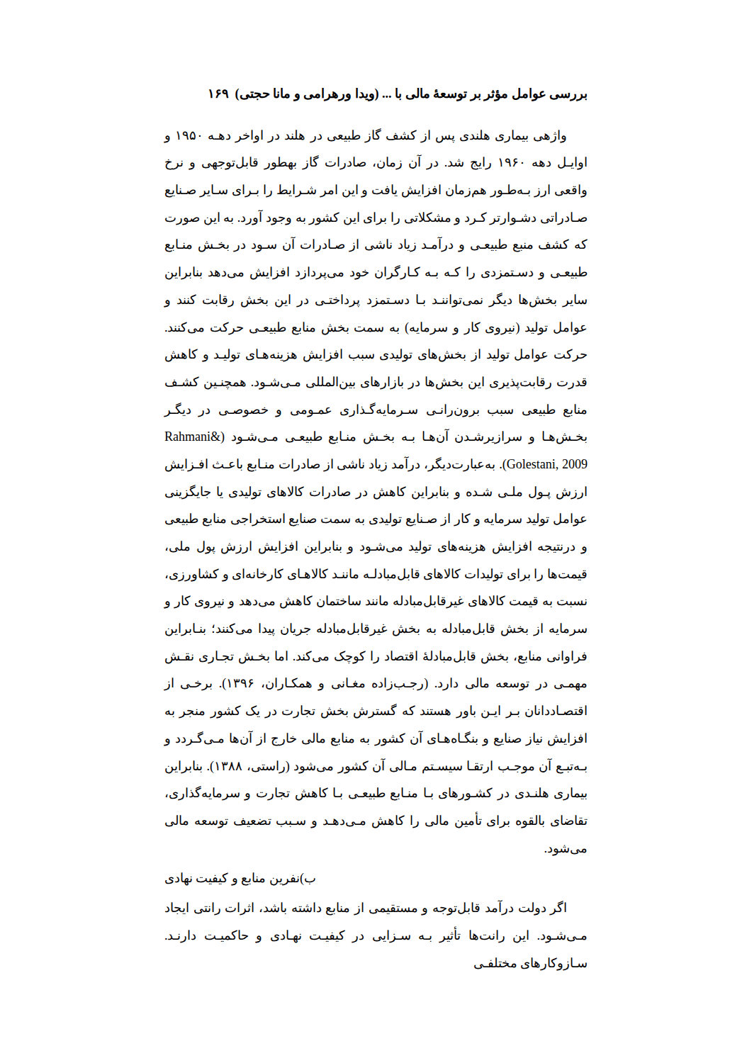بررسی عوامل مؤثر بر توسعهٔ مالی با ... (ویدا ورهرامی و مانا حجتی) ۱۶۹
واژهی بیماری هلندی پس از کشف گاز طبیعی در هلند در اواخر دهـه ۱۹۵۰ و اوایـل دهه ۱۹۶۰ رایج شد. در آن زمان، صادرات گاز بهطور قابل‌توجهی و نرخ واقعی ارز بـه‌طـور هم‌زمان افزایش یافت و این امر شـرایط را بـرای سـایر صـنایع صـادراتی دشـوارتر کـرد و مشکلاتی را برای این کشور به وجود آورد. به این صورت که کشف منبع طبیعـی و درآمـد زیاد ناشی از صـادرات آن سـود در بخـش منـابع طبیعـی و دسـتمزدی را کـه بـه کـارگران خود می‌پردازد افزایش می‌دهد بنابراین سایر بخش‌ها دیگر نمی‌تواننـد بـا دسـتمزد پرداختـی در این بخش رقابت کنند و عوامل تولید (نیروی کار و سرمایه) به سمت بخش منابع طبیعـی حرکت می‌کنند. حرکت عوامل تولید از بخش‌های تولیدی سبب افزایش هزینه‌هـای تولیـد و کاهش قدرت رقابت‌پذیری این بخش‌ها در بازارهای بین‌المللی مـی‌شـود. همچنـین کشـف منابع طبیعی سبب برون‌رانـی سـرمایه‌گـذاری عمـومی و خصوصـی در دیگـر بخـش‌هـا و سرازیرشـدن آن‌هـا بـه بخـش منـابع طبیعـی مـی‌شـود (Rahmani& Golestani, 2009). به‌عبارت‌دیگر، درآمد زیاد ناشی از صادرات منـابع باعـث افـزایش ارزش پـول ملـی شـده و بنابراین کاهش در صادرات کالاهای تولیدی یا جایگزینی عوامل تولید سرمایه و کار از صـنایع تولیدی به سمت صنایع استخراجی منابع طبیعی و درنتیجه افزایش هزینه‌های تولید می‌شـود و بنابراین افزایش ارزش پول ملی، قیمت‌ها را برای تولیدات کالاهای قابل‌مبادلـه ماننـد کالاهـای کارخانه‌ای و کشاورزی، نسبت به قیمت کالاهای غیرقابل‌مبادله مانند ساختمان کاهش می‌دهد و نیروی کار و سرمایه از بخش قابل‌مبادله به بخش غیرقابل‌مبادله جریان پیدا می‌کنند؛ بنـابراین فراوانی منابع، بخش قابل‌مبادلهٔ اقتصاد را کوچک می‌کند. اما بخـش تجـاری نقـش مهمـی در توسعه مالی دارد. (رجـب‌زاده مغـانی و همکـاران، ۱۳۹۶). برخـی از اقتصـاددانان بـر ایـن باور هستند که گسترش بخش تجارت در یک کشور منجر به افزایش نیاز صنایع و بنگـاه‌هـای آن کشور به منابع مالی خارج از آن‌ها مـی‌گـردد و بـه‌تبـع آن موجـب ارتقـا سیسـتم مـالی آن کشور می‌شود (راستی، ۱۳۸۸). بنابراین بیماری هلنـدی در کشـورهای بـا منـابع طبیعـی بـا کاهش تجارت و سرمایه‌گذاری، تقاضای بالقوه برای تأمین مالی را کاهش مـی‌دهـد و سـبب تضعیف توسعه مالی می‌شود.
ب)نفرین منابع و کیفیت نهادی
اگر دولت درآمد قابل‌توجه و مستقیمی از منابع داشته باشد، اثرات رانتی ایجاد مـی‌شـود. این رانت‌ها تأثیر بـه سـزایی در کیفیـت نهـادی و حاکمیـت دارنـد. سـازوکارهای مختلفـی